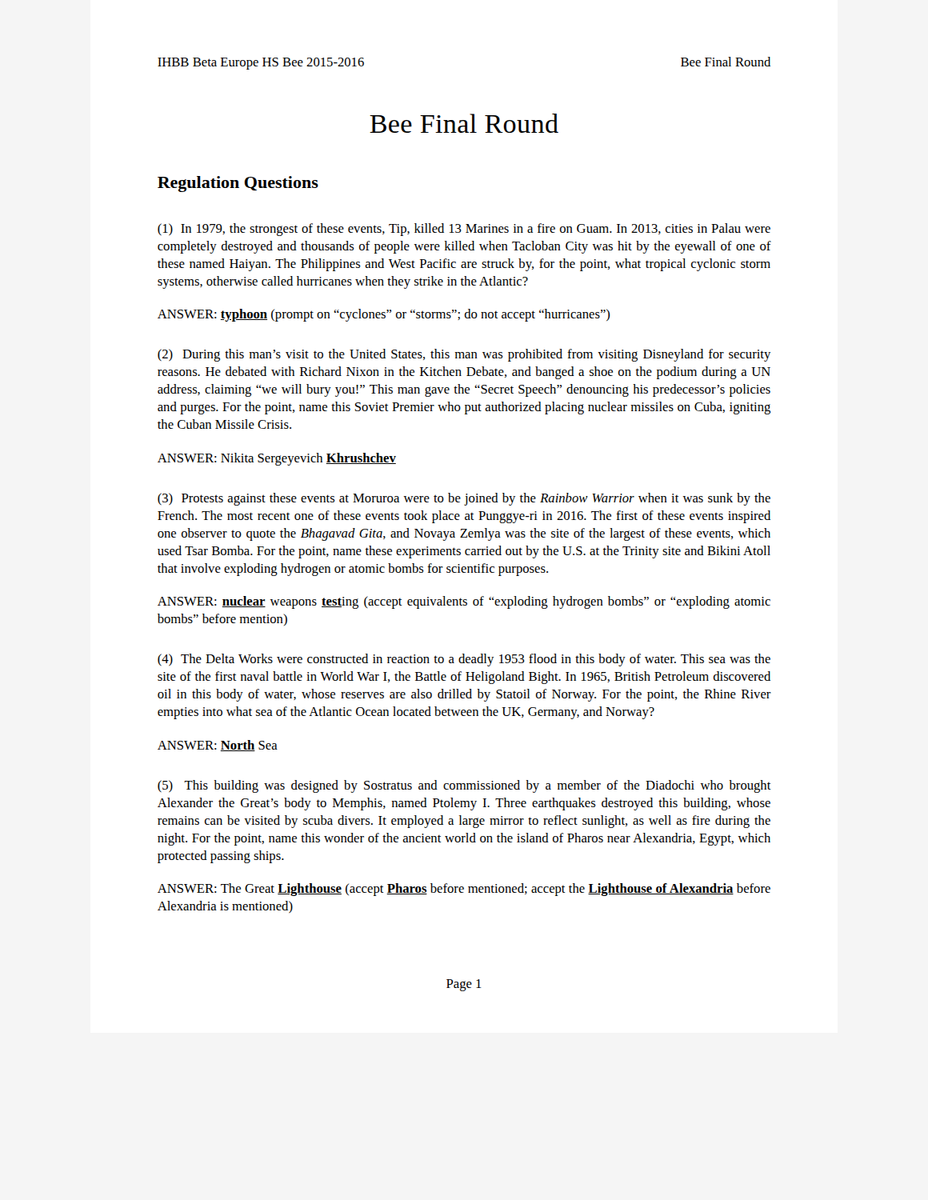IHBB Beta Europe HS Bee 2015-2016 Bee Final Round
Bee Final Round
Regulation Questions
(1) In 1979, the strongest of these events, Tip, killed 13 Marines in a fire on Guam. In 2013, cities in Palau were completely destroyed and thousands of people were killed when Tacloban City was hit by the eyewall of one of these named Haiyan. The Philippines and West Pacific are struck by, for the point, what tropical cyclonic storm systems, otherwise called hurricanes when they strike in the Atlantic?
ANSWER: typhoon (prompt on “cyclones” or “storms”; do not accept “hurricanes”)
(2) During this man’s visit to the United States, this man was prohibited from visiting Disneyland for security reasons. He debated with Richard Nixon in the Kitchen Debate, and banged a shoe on the podium during a UN address, claiming “we will bury you!” This man gave the “Secret Speech” denouncing his predecessor’s policies and purges. For the point, name this Soviet Premier who put authorized placing nuclear missiles on Cuba, igniting the Cuban Missile Crisis.
ANSWER: Nikita Sergeyevich Khrushchev
(3) Protests against these events at Moruroa were to be joined by the Rainbow Warrior when it was sunk by the French. The most recent one of these events took place at Punggye-ri in 2016. The first of these events inspired one observer to quote the Bhagavad Gita, and Novaya Zemlya was the site of the largest of these events, which used Tsar Bomba. For the point, name these experiments carried out by the U.S. at the Trinity site and Bikini Atoll that involve exploding hydrogen or atomic bombs for scientific purposes.
ANSWER: nuclear weapons testing (accept equivalents of “exploding hydrogen bombs” or “exploding atomic bombs” before mention)
(4) The Delta Works were constructed in reaction to a deadly 1953 flood in this body of water. This sea was the site of the first naval battle in World War I, the Battle of Heligoland Bight. In 1965, British Petroleum discovered oil in this body of water, whose reserves are also drilled by Statoil of Norway. For the point, the Rhine River empties into what sea of the Atlantic Ocean located between the UK, Germany, and Norway?
ANSWER: North Sea
(5) This building was designed by Sostratus and commissioned by a member of the Diadochi who brought Alexander the Great’s body to Memphis, named Ptolemy I. Three earthquakes destroyed this building, whose remains can be visited by scuba divers. It employed a large mirror to reflect sunlight, as well as fire during the night. For the point, name this wonder of the ancient world on the island of Pharos near Alexandria, Egypt, which protected passing ships.
ANSWER: The Great Lighthouse (accept Pharos before mentioned; accept the Lighthouse of Alexandria before Alexandria is mentioned)
Page 1